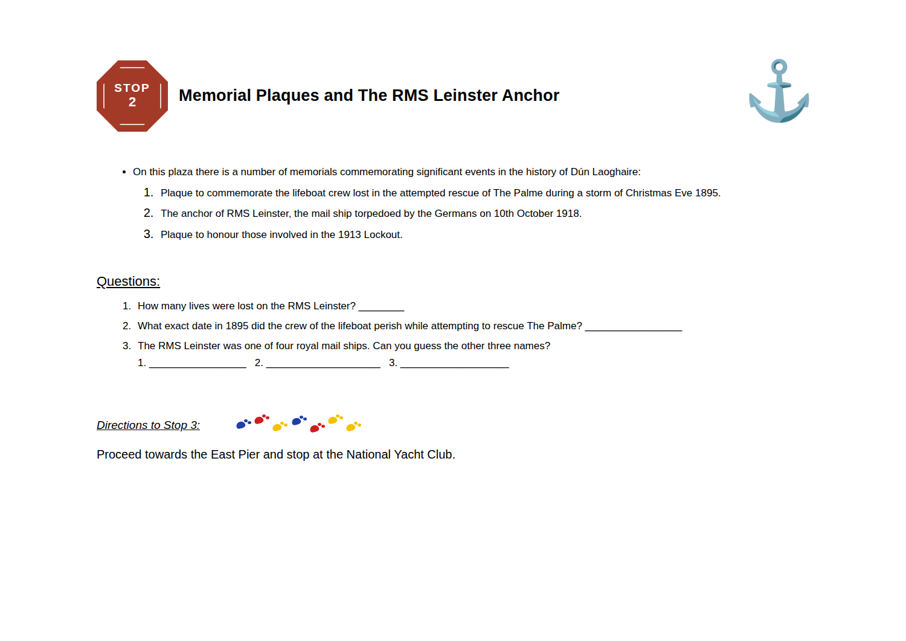STOP 2
Memorial Plaques and The RMS Leinster Anchor
⚓
On this plaza there is a number of memorials commemorating significant events in the history of Dún Laoghaire:
Plaque to commemorate the lifeboat crew lost in the attempted rescue of The Palme during a storm of Christmas Eve 1895.
The anchor of RMS Leinster, the mail ship torpedoed by the Germans on 10th October 1918.
Plaque to honour those involved in the 1913 Lockout.
Questions:
How many lives were lost on the RMS Leinster? ________
What exact date in 1895 did the crew of the lifeboat perish while attempting to rescue The Palme? _________________
The RMS Leinster was one of four royal mail ships. Can you guess the other three names?
1. _________________ 2. ____________________ 3. ___________________
Directions to Stop 3:
Proceed towards the East Pier and stop at the National Yacht Club.